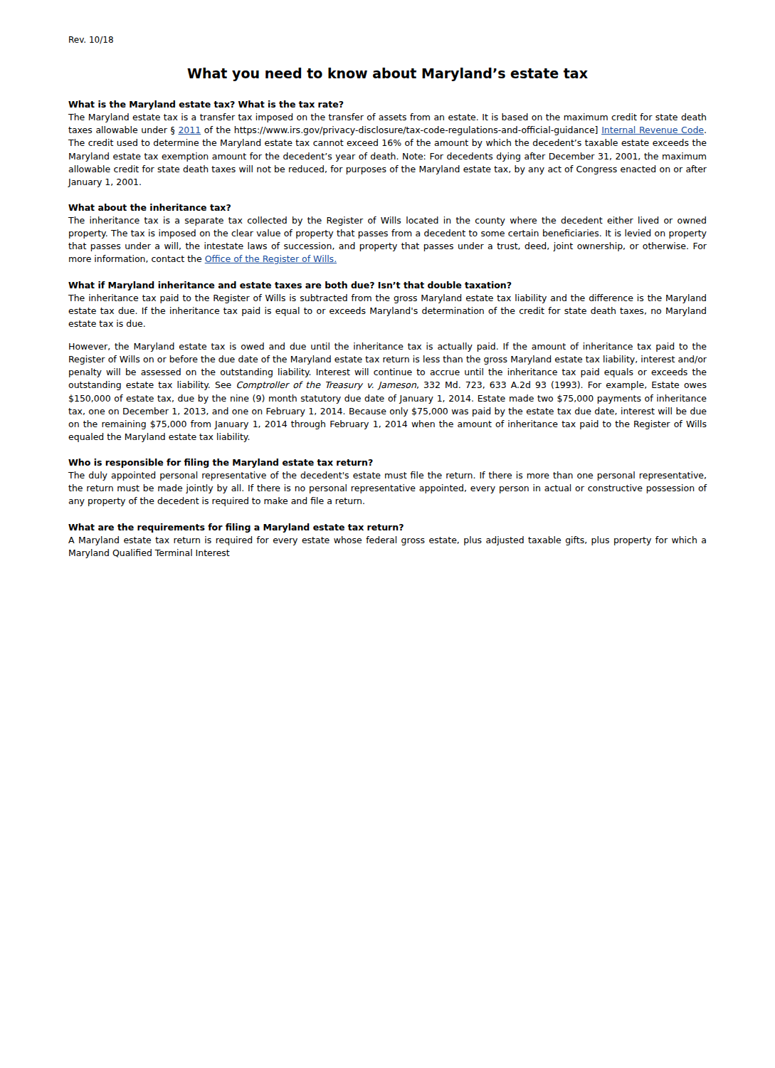Rev. 10/18
What you need to know about Maryland’s estate tax
What is the Maryland estate tax? What is the tax rate?
The Maryland estate tax is a transfer tax imposed on the transfer of assets from an estate. It is based on the maximum credit for state death taxes allowable under § 2011 of the https://www.irs.gov/privacy-disclosure/tax-code-regulations-and-official-guidance] Internal Revenue Code. The credit used to determine the Maryland estate tax cannot exceed 16% of the amount by which the decedent’s taxable estate exceeds the Maryland estate tax exemption amount for the decedent’s year of death. Note: For decedents dying after December 31, 2001, the maximum allowable credit for state death taxes will not be reduced, for purposes of the Maryland estate tax, by any act of Congress enacted on or after January 1, 2001.
What about the inheritance tax?
The inheritance tax is a separate tax collected by the Register of Wills located in the county where the decedent either lived or owned property. The tax is imposed on the clear value of property that passes from a decedent to some certain beneficiaries. It is levied on property that passes under a will, the intestate laws of succession, and property that passes under a trust, deed, joint ownership, or otherwise. For more information, contact the Office of the Register of Wills.
What if Maryland inheritance and estate taxes are both due? Isn’t that double taxation?
The inheritance tax paid to the Register of Wills is subtracted from the gross Maryland estate tax liability and the difference is the Maryland estate tax due. If the inheritance tax paid is equal to or exceeds Maryland's determination of the credit for state death taxes, no Maryland estate tax is due.
However, the Maryland estate tax is owed and due until the inheritance tax is actually paid. If the amount of inheritance tax paid to the Register of Wills on or before the due date of the Maryland estate tax return is less than the gross Maryland estate tax liability, interest and/or penalty will be assessed on the outstanding liability. Interest will continue to accrue until the inheritance tax paid equals or exceeds the outstanding estate tax liability. See Comptroller of the Treasury v. Jameson, 332 Md. 723, 633 A.2d 93 (1993). For example, Estate owes $150,000 of estate tax, due by the nine (9) month statutory due date of January 1, 2014. Estate made two $75,000 payments of inheritance tax, one on December 1, 2013, and one on February 1, 2014. Because only $75,000 was paid by the estate tax due date, interest will be due on the remaining $75,000 from January 1, 2014 through February 1, 2014 when the amount of inheritance tax paid to the Register of Wills equaled the Maryland estate tax liability.
Who is responsible for filing the Maryland estate tax return?
The duly appointed personal representative of the decedent's estate must file the return. If there is more than one personal representative, the return must be made jointly by all. If there is no personal representative appointed, every person in actual or constructive possession of any property of the decedent is required to make and file a return.
What are the requirements for filing a Maryland estate tax return?
A Maryland estate tax return is required for every estate whose federal gross estate, plus adjusted taxable gifts, plus property for which a Maryland Qualified Terminal Interest